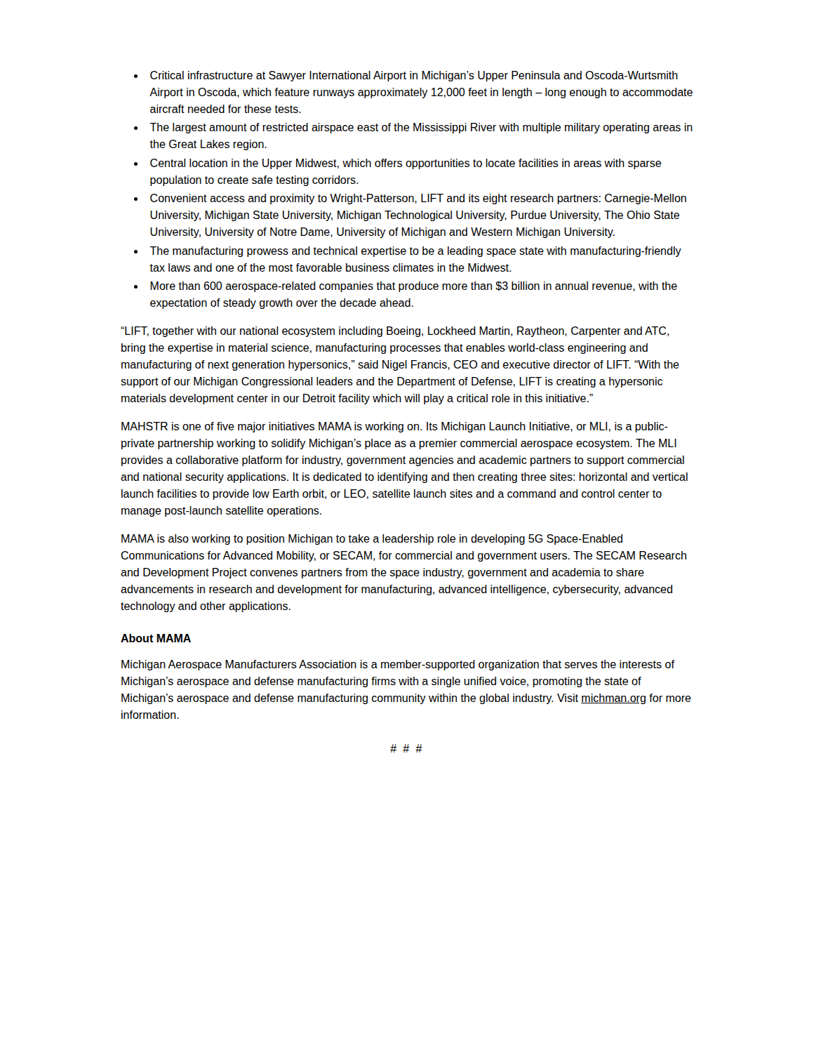Critical infrastructure at Sawyer International Airport in Michigan’s Upper Peninsula and Oscoda-Wurtsmith Airport in Oscoda, which feature runways approximately 12,000 feet in length – long enough to accommodate aircraft needed for these tests.
The largest amount of restricted airspace east of the Mississippi River with multiple military operating areas in the Great Lakes region.
Central location in the Upper Midwest, which offers opportunities to locate facilities in areas with sparse population to create safe testing corridors.
Convenient access and proximity to Wright-Patterson, LIFT and its eight research partners: Carnegie-Mellon University, Michigan State University, Michigan Technological University, Purdue University, The Ohio State University, University of Notre Dame, University of Michigan and Western Michigan University.
The manufacturing prowess and technical expertise to be a leading space state with manufacturing-friendly tax laws and one of the most favorable business climates in the Midwest.
More than 600 aerospace-related companies that produce more than $3 billion in annual revenue, with the expectation of steady growth over the decade ahead.
“LIFT, together with our national ecosystem including Boeing, Lockheed Martin, Raytheon, Carpenter and ATC, bring the expertise in material science, manufacturing processes that enables world-class engineering and manufacturing of next generation hypersonics,” said Nigel Francis, CEO and executive director of LIFT. “With the support of our Michigan Congressional leaders and the Department of Defense, LIFT is creating a hypersonic materials development center in our Detroit facility which will play a critical role in this initiative.”
MAHSTR is one of five major initiatives MAMA is working on. Its Michigan Launch Initiative, or MLI, is a public-private partnership working to solidify Michigan’s place as a premier commercial aerospace ecosystem. The MLI provides a collaborative platform for industry, government agencies and academic partners to support commercial and national security applications. It is dedicated to identifying and then creating three sites: horizontal and vertical launch facilities to provide low Earth orbit, or LEO, satellite launch sites and a command and control center to manage post-launch satellite operations.
MAMA is also working to position Michigan to take a leadership role in developing 5G Space-Enabled Communications for Advanced Mobility, or SECAM, for commercial and government users. The SECAM Research and Development Project convenes partners from the space industry, government and academia to share advancements in research and development for manufacturing, advanced intelligence, cybersecurity, advanced technology and other applications.
About MAMA
Michigan Aerospace Manufacturers Association is a member-supported organization that serves the interests of Michigan’s aerospace and defense manufacturing firms with a single unified voice, promoting the state of Michigan’s aerospace and defense manufacturing community within the global industry. Visit michman.org for more information.
# # #